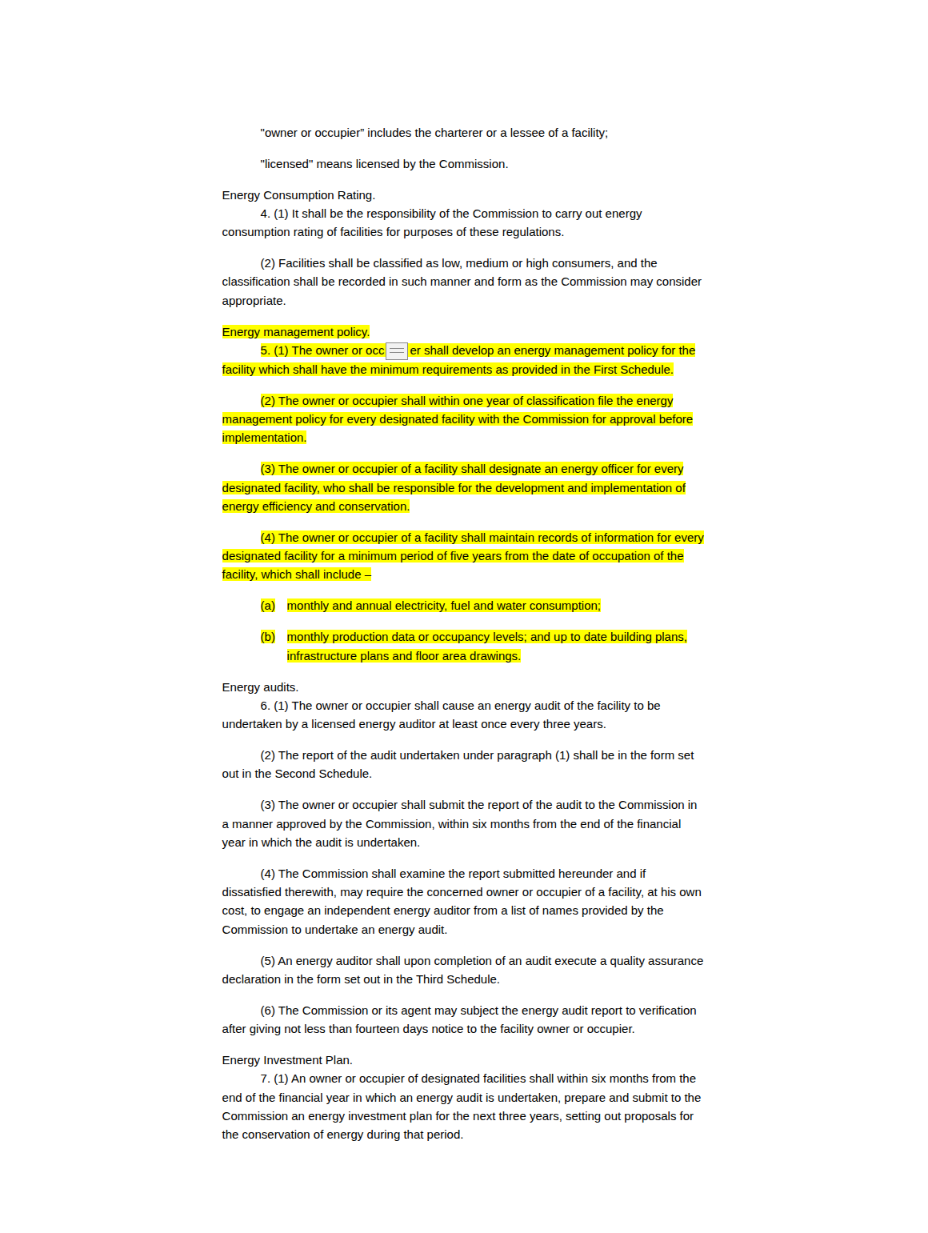"owner or occupier” includes the charterer or a lessee of a facility;
"licensed" means licensed by the Commission.
Energy Consumption Rating.
4. (1) It shall be the responsibility of the Commission to carry out energy consumption rating of facilities for purposes of these regulations.
(2) Facilities shall be classified as low, medium or high consumers, and the classification shall be recorded in such manner and form as the Commission may consider appropriate.
Energy management policy.
5. (1) The owner or occ er shall develop an energy management policy for the facility which shall have the minimum requirements as provided in the First Schedule.
(2) The owner or occupier shall within one year of classification file the energy management policy for every designated facility with the Commission for approval before implementation.
(3) The owner or occupier of a facility shall designate an energy officer for every designated facility, who shall be responsible for the development and implementation of energy efficiency and conservation.
(4) The owner or occupier of a facility shall maintain records of information for every designated facility for a minimum period of five years from the date of occupation of the facility, which shall include –
(a) monthly and annual electricity, fuel and water consumption;
(b) monthly production data or occupancy levels; and up to date building plans, infrastructure plans and floor area drawings.
Energy audits.
6. (1) The owner or occupier shall cause an energy audit of the facility to be undertaken by a licensed energy auditor at least once every three years.
(2) The report of the audit undertaken under paragraph (1) shall be in the form set out in the Second Schedule.
(3) The owner or occupier shall submit the report of the audit to the Commission in a manner approved by the Commission, within six months from the end of the financial year in which the audit is undertaken.
(4) The Commission shall examine the report submitted hereunder and if dissatisfied therewith, may require the concerned owner or occupier of a facility, at his own cost, to engage an independent energy auditor from a list of names provided by the Commission to undertake an energy audit.
(5) An energy auditor shall upon completion of an audit execute a quality assurance declaration in the form set out in the Third Schedule.
(6) The Commission or its agent may subject the energy audit report to verification after giving not less than fourteen days notice to the facility owner or occupier.
Energy Investment Plan.
7. (1) An owner or occupier of designated facilities shall within six months from the end of the financial year in which an energy audit is undertaken, prepare and submit to the Commission an energy investment plan for the next three years, setting out proposals for the conservation of energy during that period.